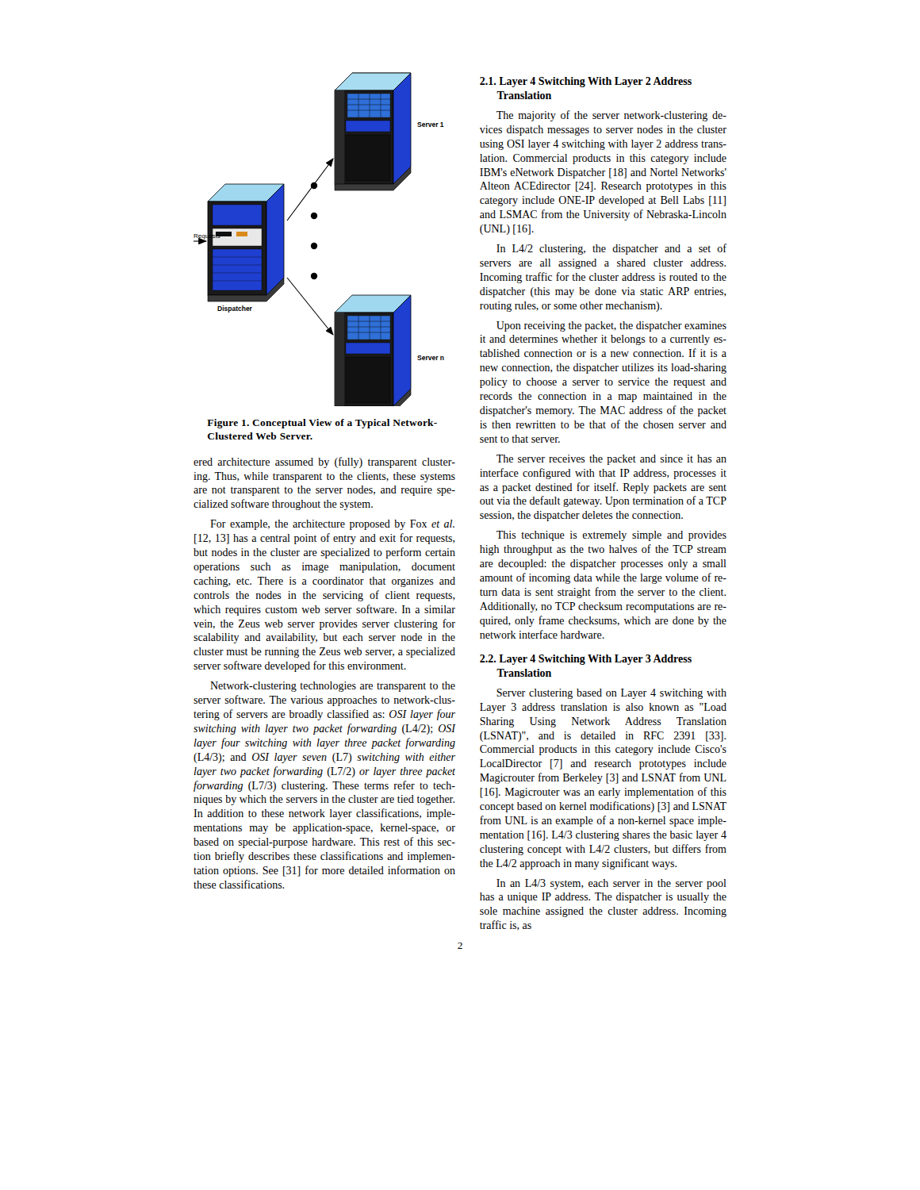Server 1 Dispatcher Requests Server n
Figure 1. Conceptual View of a Typical Network-Clustered Web Server.
ered architecture assumed by (fully) transparent clustering. Thus, while transparent to the clients, these systems are not transparent to the server nodes, and require specialized software throughout the system.
For example, the architecture proposed by Fox et al. [12, 13] has a central point of entry and exit for requests, but nodes in the cluster are specialized to perform certain operations such as image manipulation, document caching, etc. There is a coordinator that organizes and controls the nodes in the servicing of client requests, which requires custom web server software. In a similar vein, the Zeus web server provides server clustering for scalability and availability, but each server node in the cluster must be running the Zeus web server, a specialized server software developed for this environment.
Network-clustering technologies are transparent to the server software. The various approaches to network-clustering of servers are broadly classified as: OSI layer four switching with layer two packet forwarding (L4/2); OSI layer four switching with layer three packet forwarding (L4/3); and OSI layer seven (L7) switching with either layer two packet forwarding (L7/2) or layer three packet forwarding (L7/3) clustering. These terms refer to techniques by which the servers in the cluster are tied together. In addition to these network layer classifications, implementations may be application-space, kernel-space, or based on special-purpose hardware. This rest of this section briefly describes these classifications and implementation options. See [31] for more detailed information on these classifications.
2.1. Layer 4 Switching With Layer 2 Address Translation
The majority of the server network-clustering devices dispatch messages to server nodes in the cluster using OSI layer 4 switching with layer 2 address translation. Commercial products in this category include IBM's eNetwork Dispatcher [18] and Nortel Networks' Alteon ACEdirector [24]. Research prototypes in this category include ONE-IP developed at Bell Labs [11] and LSMAC from the University of Nebraska-Lincoln (UNL) [16].
In L4/2 clustering, the dispatcher and a set of servers are all assigned a shared cluster address. Incoming traffic for the cluster address is routed to the dispatcher (this may be done via static ARP entries, routing rules, or some other mechanism).
Upon receiving the packet, the dispatcher examines it and determines whether it belongs to a currently established connection or is a new connection. If it is a new connection, the dispatcher utilizes its load-sharing policy to choose a server to service the request and records the connection in a map maintained in the dispatcher's memory. The MAC address of the packet is then rewritten to be that of the chosen server and sent to that server.
The server receives the packet and since it has an interface configured with that IP address, processes it as a packet destined for itself. Reply packets are sent out via the default gateway. Upon termination of a TCP session, the dispatcher deletes the connection.
This technique is extremely simple and provides high throughput as the two halves of the TCP stream are decoupled: the dispatcher processes only a small amount of incoming data while the large volume of return data is sent straight from the server to the client. Additionally, no TCP checksum recomputations are required, only frame checksums, which are done by the network interface hardware.
2.2. Layer 4 Switching With Layer 3 Address Translation
Server clustering based on Layer 4 switching with Layer 3 address translation is also known as "Load Sharing Using Network Address Translation (LSNAT)", and is detailed in RFC 2391 [33]. Commercial products in this category include Cisco's LocalDirector [7] and research prototypes include Magicrouter from Berkeley [3] and LSNAT from UNL [16]. Magicrouter was an early implementation of this concept based on kernel modifications) [3] and LSNAT from UNL is an example of a non-kernel space implementation [16]. L4/3 clustering shares the basic layer 4 clustering concept with L4/2 clusters, but differs from the L4/2 approach in many significant ways.
In an L4/3 system, each server in the server pool has a unique IP address. The dispatcher is usually the sole machine assigned the cluster address. Incoming traffic is, as
2